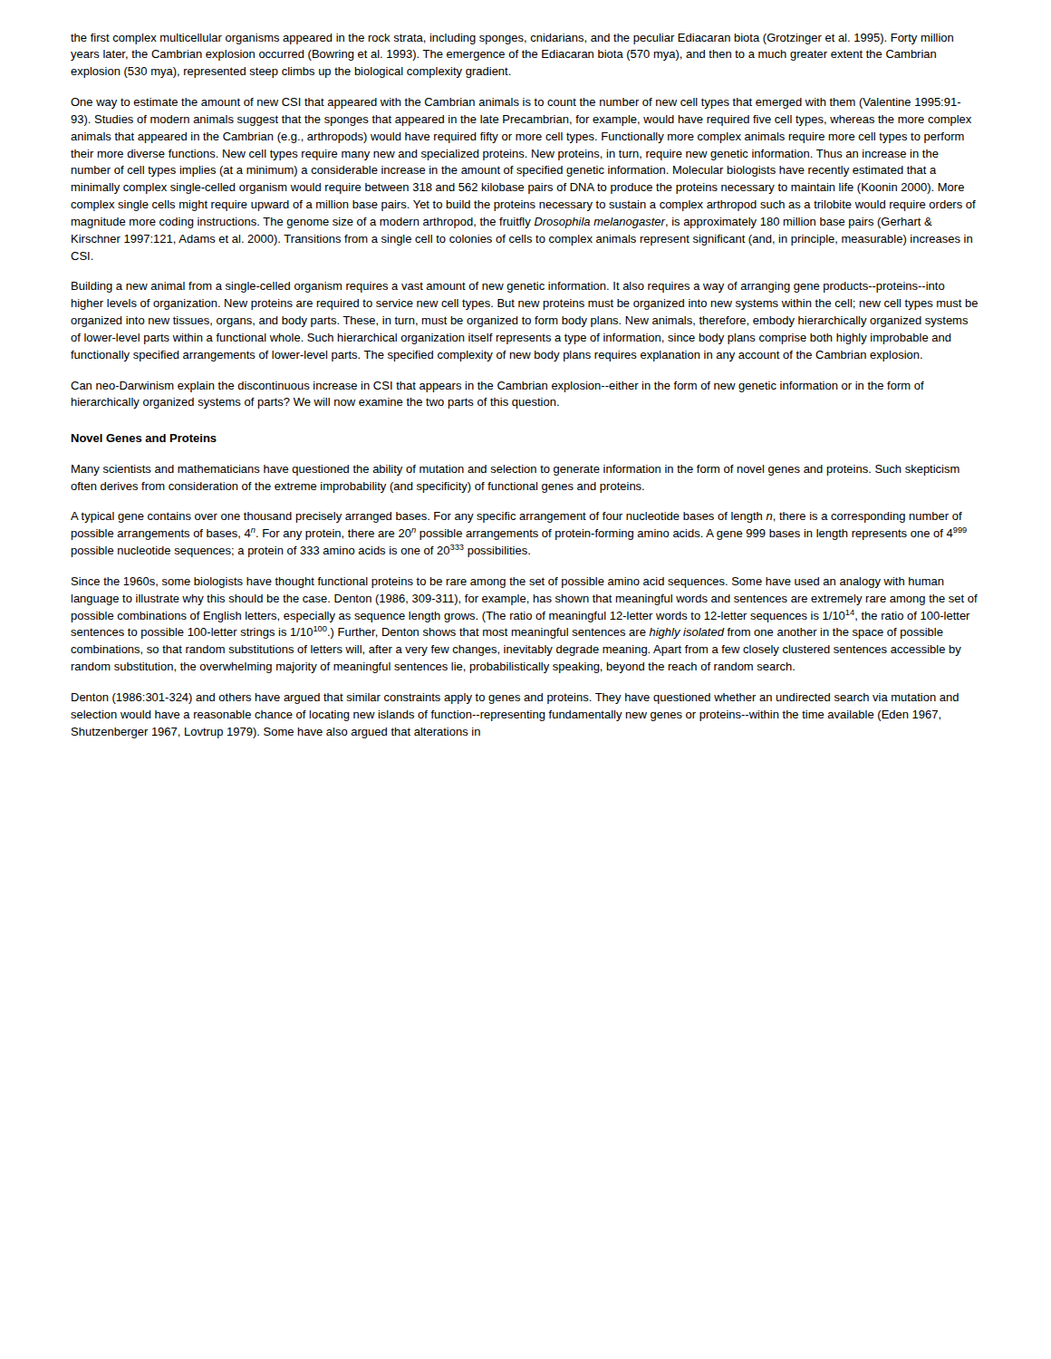the first complex multicellular organisms appeared in the rock strata, including sponges, cnidarians, and the peculiar Ediacaran biota (Grotzinger et al. 1995). Forty million years later, the Cambrian explosion occurred (Bowring et al. 1993). The emergence of the Ediacaran biota (570 mya), and then to a much greater extent the Cambrian explosion (530 mya), represented steep climbs up the biological complexity gradient.
One way to estimate the amount of new CSI that appeared with the Cambrian animals is to count the number of new cell types that emerged with them (Valentine 1995:91-93). Studies of modern animals suggest that the sponges that appeared in the late Precambrian, for example, would have required five cell types, whereas the more complex animals that appeared in the Cambrian (e.g., arthropods) would have required fifty or more cell types. Functionally more complex animals require more cell types to perform their more diverse functions. New cell types require many new and specialized proteins. New proteins, in turn, require new genetic information. Thus an increase in the number of cell types implies (at a minimum) a considerable increase in the amount of specified genetic information. Molecular biologists have recently estimated that a minimally complex single-celled organism would require between 318 and 562 kilobase pairs of DNA to produce the proteins necessary to maintain life (Koonin 2000). More complex single cells might require upward of a million base pairs. Yet to build the proteins necessary to sustain a complex arthropod such as a trilobite would require orders of magnitude more coding instructions. The genome size of a modern arthropod, the fruitfly Drosophila melanogaster, is approximately 180 million base pairs (Gerhart & Kirschner 1997:121, Adams et al. 2000). Transitions from a single cell to colonies of cells to complex animals represent significant (and, in principle, measurable) increases in CSI.
Building a new animal from a single-celled organism requires a vast amount of new genetic information. It also requires a way of arranging gene products--proteins--into higher levels of organization. New proteins are required to service new cell types. But new proteins must be organized into new systems within the cell; new cell types must be organized into new tissues, organs, and body parts. These, in turn, must be organized to form body plans. New animals, therefore, embody hierarchically organized systems of lower-level parts within a functional whole. Such hierarchical organization itself represents a type of information, since body plans comprise both highly improbable and functionally specified arrangements of lower-level parts. The specified complexity of new body plans requires explanation in any account of the Cambrian explosion.
Can neo-Darwinism explain the discontinuous increase in CSI that appears in the Cambrian explosion--either in the form of new genetic information or in the form of hierarchically organized systems of parts? We will now examine the two parts of this question.
Novel Genes and Proteins
Many scientists and mathematicians have questioned the ability of mutation and selection to generate information in the form of novel genes and proteins. Such skepticism often derives from consideration of the extreme improbability (and specificity) of functional genes and proteins.
A typical gene contains over one thousand precisely arranged bases. For any specific arrangement of four nucleotide bases of length n, there is a corresponding number of possible arrangements of bases, 4n. For any protein, there are 20n possible arrangements of protein-forming amino acids. A gene 999 bases in length represents one of 4999 possible nucleotide sequences; a protein of 333 amino acids is one of 20333 possibilities.
Since the 1960s, some biologists have thought functional proteins to be rare among the set of possible amino acid sequences. Some have used an analogy with human language to illustrate why this should be the case. Denton (1986, 309-311), for example, has shown that meaningful words and sentences are extremely rare among the set of possible combinations of English letters, especially as sequence length grows. (The ratio of meaningful 12-letter words to 12-letter sequences is 1/1014, the ratio of 100-letter sentences to possible 100-letter strings is 1/10100.) Further, Denton shows that most meaningful sentences are highly isolated from one another in the space of possible combinations, so that random substitutions of letters will, after a very few changes, inevitably degrade meaning. Apart from a few closely clustered sentences accessible by random substitution, the overwhelming majority of meaningful sentences lie, probabilistically speaking, beyond the reach of random search.
Denton (1986:301-324) and others have argued that similar constraints apply to genes and proteins. They have questioned whether an undirected search via mutation and selection would have a reasonable chance of locating new islands of function--representing fundamentally new genes or proteins--within the time available (Eden 1967, Shutzenberger 1967, Lovtrup 1979). Some have also argued that alterations in